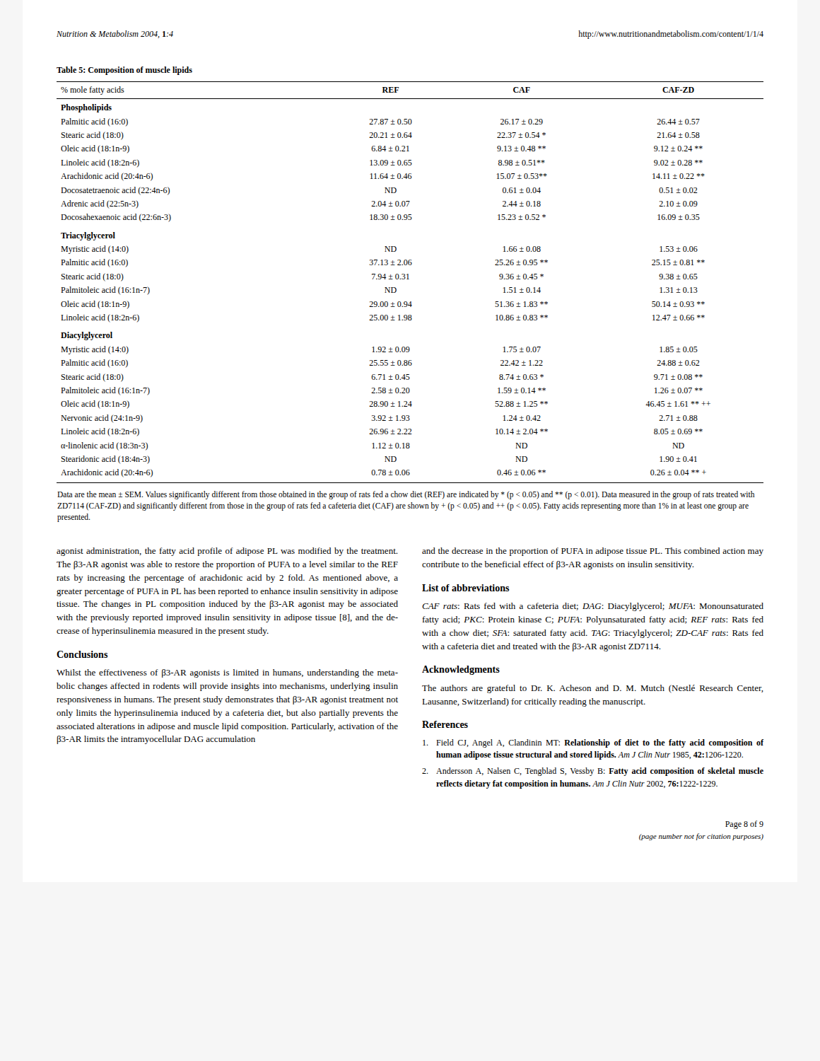Nutrition & Metabolism 2004, 1:4
http://www.nutritionandmetabolism.com/content/1/1/4
Table 5: Composition of muscle lipids
| % mole fatty acids | REF | CAF | CAF-ZD |
| --- | --- | --- | --- |
| Phospholipids |
| Palmitic acid (16:0) | 27.87 ± 0.50 | 26.17 ± 0.29 | 26.44 ± 0.57 |
| Stearic acid (18:0) | 20.21 ± 0.64 | 22.37 ± 0.54 * | 21.64 ± 0.58 |
| Oleic acid (18:1n-9) | 6.84 ± 0.21 | 9.13 ± 0.48 ** | 9.12 ± 0.24 ** |
| Linoleic acid (18:2n-6) | 13.09 ± 0.65 | 8.98 ± 0.51** | 9.02 ± 0.28 ** |
| Arachidonic acid (20:4n-6) | 11.64 ± 0.46 | 15.07 ± 0.53** | 14.11 ± 0.22 ** |
| Docosatetraenoic acid (22:4n-6) | ND | 0.61 ± 0.04 | 0.51 ± 0.02 |
| Adrenic acid (22:5n-3) | 2.04 ± 0.07 | 2.44 ± 0.18 | 2.10 ± 0.09 |
| Docosahexaenoic acid (22:6n-3) | 18.30 ± 0.95 | 15.23 ± 0.52 * | 16.09 ± 0.35 |
| Triacylglycerol |
| Myristic acid (14:0) | ND | 1.66 ± 0.08 | 1.53 ± 0.06 |
| Palmitic acid (16:0) | 37.13 ± 2.06 | 25.26 ± 0.95 ** | 25.15 ± 0.81 ** |
| Stearic acid (18:0) | 7.94 ± 0.31 | 9.36 ± 0.45 * | 9.38 ± 0.65 |
| Palmitoleic acid (16:1n-7) | ND | 1.51 ± 0.14 | 1.31 ± 0.13 |
| Oleic acid (18:1n-9) | 29.00 ± 0.94 | 51.36 ± 1.83 ** | 50.14 ± 0.93 ** |
| Linoleic acid (18:2n-6) | 25.00 ± 1.98 | 10.86 ± 0.83 ** | 12.47 ± 0.66 ** |
| Diacylglycerol |
| Myristic acid (14:0) | 1.92 ± 0.09 | 1.75 ± 0.07 | 1.85 ± 0.05 |
| Palmitic acid (16:0) | 25.55 ± 0.86 | 22.42 ± 1.22 | 24.88 ± 0.62 |
| Stearic acid (18:0) | 6.71 ± 0.45 | 8.74 ± 0.63 * | 9.71 ± 0.08 ** |
| Palmitoleic acid (16:1n-7) | 2.58 ± 0.20 | 1.59 ± 0.14 ** | 1.26 ± 0.07 ** |
| Oleic acid (18:1n-9) | 28.90 ± 1.24 | 52.88 ± 1.25 ** | 46.45 ± 1.61 ** ++ |
| Nervonic acid (24:1n-9) | 3.92 ± 1.93 | 1.24 ± 0.42 | 2.71 ± 0.88 |
| Linoleic acid (18:2n-6) | 26.96 ± 2.22 | 10.14 ± 2.04 ** | 8.05 ± 0.69 ** |
| α-linolenic acid (18:3n-3) | 1.12 ± 0.18 | ND | ND |
| Stearidonic acid (18:4n-3) | ND | ND | 1.90 ± 0.41 |
| Arachidonic acid (20:4n-6) | 0.78 ± 0.06 | 0.46 ± 0.06 ** | 0.26 ± 0.04 ** + |
| Data are the mean ± SEM. Values significantly different from those obtained in the group of rats fed a chow diet (REF) are indicated by * (p < 0.05) and ** (p < 0.01). Data measured in the group of rats treated with ZD7114 (CAF-ZD) and significantly different from those in the group of rats fed a cafeteria diet (CAF) are shown by + (p < 0.05) and ++ (p < 0.05). Fatty acids representing more than 1% in at least one group are presented. |
agonist administration, the fatty acid profile of adipose PL was modified by the treatment. The β3-AR agonist was able to restore the proportion of PUFA to a level similar to the REF rats by increasing the percentage of arachidonic acid by 2 fold. As mentioned above, a greater percentage of PUFA in PL has been reported to enhance insulin sensitivity in adipose tissue. The changes in PL composition induced by the β3-AR agonist may be associated with the previously reported improved insulin sensitivity in adipose tissue [8], and the decrease of hyperinsulinemia measured in the present study.
Conclusions
Whilst the effectiveness of β3-AR agonists is limited in humans, understanding the metabolic changes affected in rodents will provide insights into mechanisms, underlying insulin responsiveness in humans. The present study demonstrates that β3-AR agonist treatment not only limits the hyperinsulinemia induced by a cafeteria diet, but also partially prevents the associated alterations in adipose and muscle lipid composition. Particularly, activation of the β3-AR limits the intramyocellular DAG accumulation
and the decrease in the proportion of PUFA in adipose tissue PL. This combined action may contribute to the beneficial effect of β3-AR agonists on insulin sensitivity.
List of abbreviations
CAF rats: Rats fed with a cafeteria diet; DAG: Diacylglycerol; MUFA: Monounsaturated fatty acid; PKC: Protein kinase C; PUFA: Polyunsaturated fatty acid; REF rats: Rats fed with a chow diet; SFA: saturated fatty acid. TAG: Triacylglycerol; ZD-CAF rats: Rats fed with a cafeteria diet and treated with the β3-AR agonist ZD7114.
Acknowledgments
The authors are grateful to Dr. K. Acheson and D. M. Mutch (Nestlé Research Center, Lausanne, Switzerland) for critically reading the manuscript.
References
Field CJ, Angel A, Clandinin MT: Relationship of diet to the fatty acid composition of human adipose tissue structural and stored lipids. Am J Clin Nutr 1985, 42: 1206-1220.
Andersson A, Nalsen C, Tengblad S, Vessby B: Fatty acid composition of skeletal muscle reflects dietary fat composition in humans. Am J Clin Nutr 2002, 76: 1222-1229.
Page 8 of 9
(page number not for citation purposes)